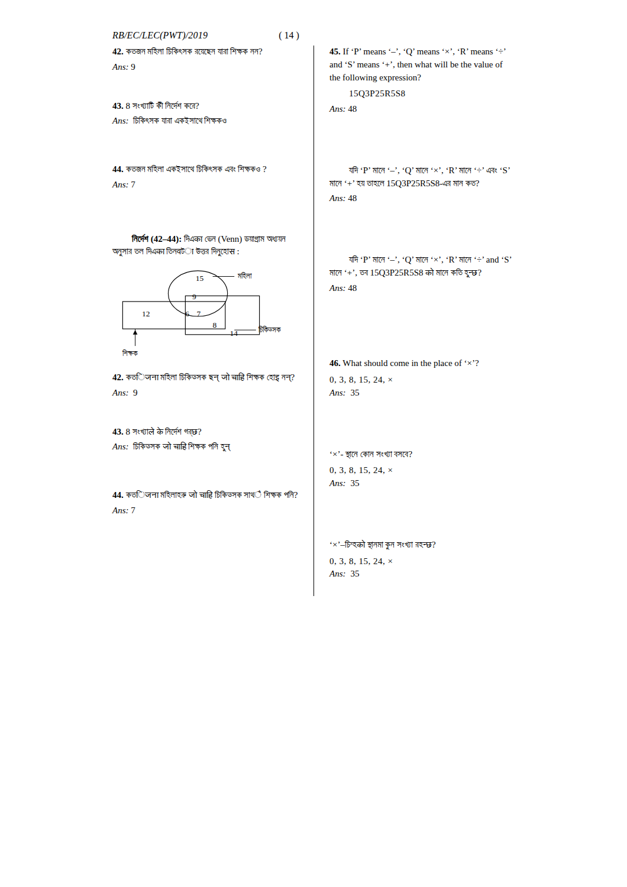RB/EC/LEC(PWT)/2019
( 14 )
42. কতজন মহিলা চিকিৎসক রয়েছেন যারা শিক্ষক নন?
Ans: 9
43. 8 সংখ্যাটি কী নির্দেশ করে?
Ans: চিকিৎসক যারা একইসাথে শিক্ষকও
44. কতজন মহিলা একইসাথে চিকিৎসক এবং শিক্ষকও ?
Ans: 7
নির্দেশ (42–44): দিএका ভেন (Venn) ডয়াগ্রাম অধ্যয়ন অনুসার তল দিএका তিনवটा উত্তর দিনুহোस :
15 9 12 6 7 8 14 মহিলা চিকিত্সক শিক্ষক
42. কতिजना মহিলা চিকিত্সক ছन् जो चाहि শিক্ষক হোइ নन्?
Ans: 9
43. 8 সংখ্যাले के নির্দেশ গর্छ?
Ans: চিকিত্সক जो चाहि শিক্ষক পনি হুन्
44. কতिजना মহিলাহরু जो चाहि চিকিত্সক সাথै শিক্ষক পনি?
Ans: 7
45. If ‘P’ means ‘–’, ‘Q’ means ‘×’, ‘R’ means ‘÷’ and ‘S’ means ‘+’, then what will be the value of the following expression?
15Q3P25R5S8
Ans: 48
যদি ‘P’ মানে ‘–’, ‘Q’ মানে ‘×’, ‘R’ মানে ‘÷’ এবং ‘S’ মানে ‘+’ হয় তাহলে 15Q3P25R5S8-এর মান কত?
Ans: 48
যদি ‘P’ মানে ‘–’, ‘Q’ মানে ‘×’, ‘R’ মানে ‘÷’ and ‘S’ মানে ‘+’, তব 15Q3P25R5S8 को মানে কতি হুन्छ?
Ans: 48
46. What should come in the place of ‘×’?
0, 3, 8, 15, 24, ×
Ans: 35
‘×’- স্থানে কোন সংখ্যা বসবে?
0, 3, 8, 15, 24, ×
Ans: 35
‘×’–চিন্হको স্থানমা কুন সংখ্যা রহन्छ?
0, 3, 8, 15, 24, ×
Ans: 35